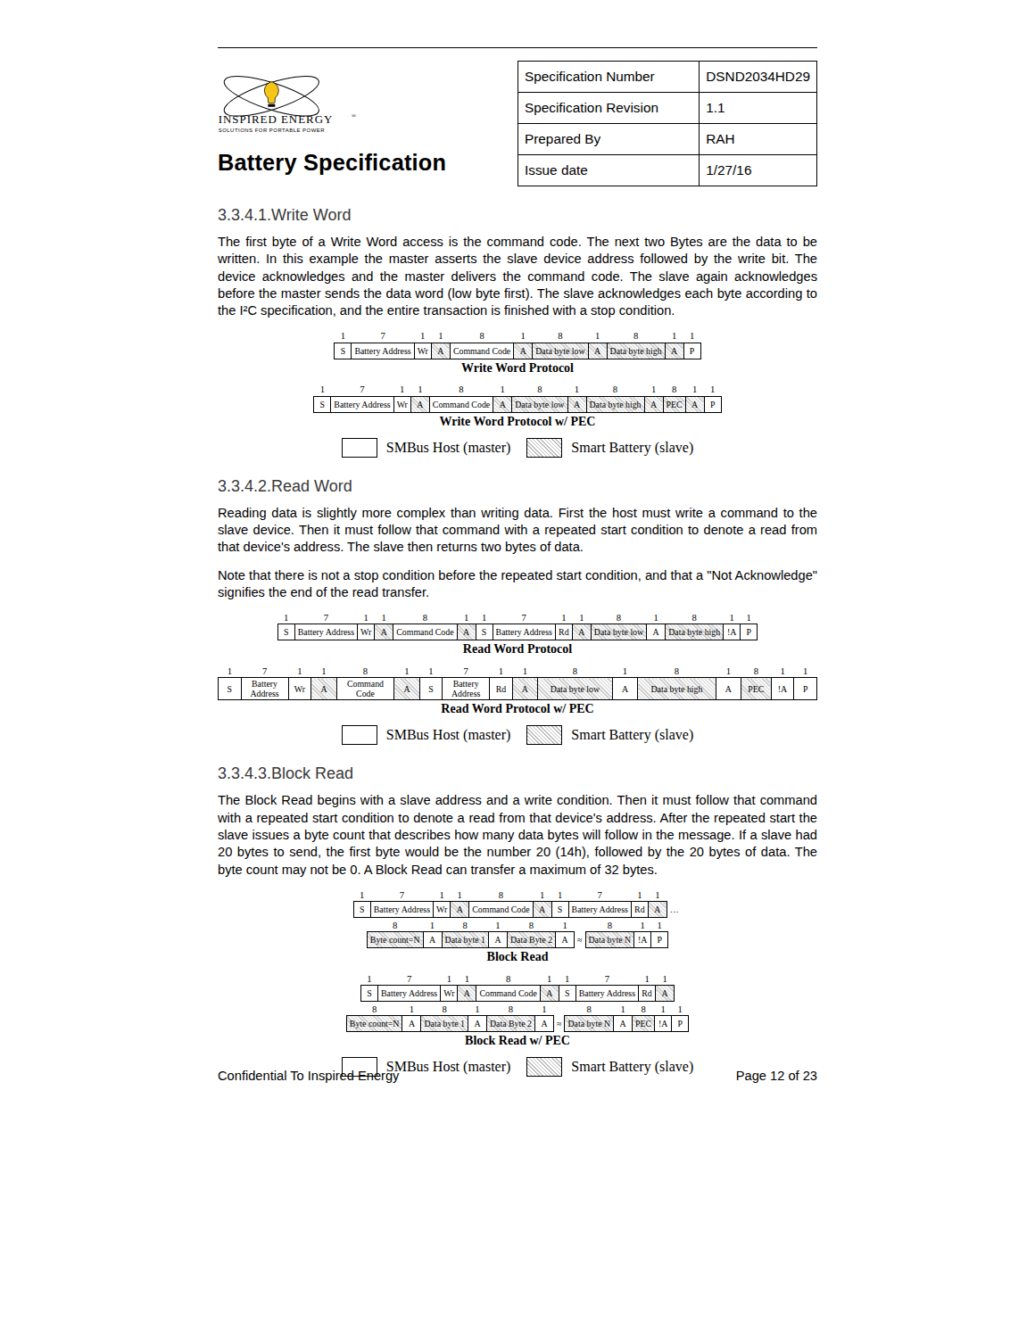INSPIRED ENERGY ® SOLUTIONS FOR PORTABLE POWER
Battery Specification
| Specification Number | DSND2034HD29 |
| Specification Revision | 1.1 |
| Prepared By | RAH |
| Issue date | 1/27/16 |
3.3.4.1.Write Word
The first byte of a Write Word access is the command code. The next two Bytes are the data to be written. In this example the master asserts the slave device address followed by the write bit. The device acknowledges and the master delivers the command code. The slave again acknowledges before the master sends the data word (low byte first). The slave acknowledges each byte according to the I²C specification, and the entire transaction is finished with a stop condition.
| 1 | 7 | 1 | 1 | 8 | 1 | 8 | 1 | 8 | 1 | 1 |
| S | Battery Address | Wr | A | Command Code | A | Data byte low | A | Data byte high | A | P |
Write Word Protocol
| 1 | 7 | 1 | 1 | 8 | 1 | 8 | 1 | 8 | 1 | 8 | 1 | 1 |
| S | Battery Address | Wr | A | Command Code | A | Data byte low | A | Data byte high | A | PEC | A | P |
Write Word Protocol w/ PEC
SMBus Host (master) Smart Battery (slave)
3.3.4.2.Read Word
Reading data is slightly more complex than writing data. First the host must write a command to the slave device. Then it must follow that command with a repeated start condition to denote a read from that device's address. The slave then returns two bytes of data.
Note that there is not a stop condition before the repeated start condition, and that a "Not Acknowledge" signifies the end of the read transfer.
| 1 | 7 | 1 | 1 | 8 | 1 | 1 | 7 | 1 | 1 | 8 | 1 | 8 | 1 | 1 |
| S | Battery Address | Wr | A | Command Code | A | S | Battery Address | Rd | A | Data byte low | A | Data byte high | !A | P |
Read Word Protocol
| 1 | 7 | 1 | 1 | 8 | 1 | 1 | 7 | 1 | 1 | 8 | 1 | 8 | 1 | 8 | 1 | 1 |
| S | Battery Address | Wr | A | Command Code | A | S | Battery Address | Rd | A | Data byte low | A | Data byte high | A | PEC | !A | P |
Read Word Protocol w/ PEC
SMBus Host (master) Smart Battery (slave)
3.3.4.3.Block Read
The Block Read begins with a slave address and a write condition. Then it must follow that command with a repeated start condition to denote a read from that device's address. After the repeated start the slave issues a byte count that describes how many data bytes will follow in the message. If a slave had 20 bytes to send, the first byte would be the number 20 (14h), followed by the 20 bytes of data. The byte count may not be 0. A Block Read can transfer a maximum of 32 bytes.
| 1 | 7 | 1 | 1 | 8 | 1 | 1 | 7 | 1 | 1 | |
| S | Battery Address | Wr | A | Command Code | A | S | Battery Address | Rd | A | … |
| 8 | 1 | 8 | 1 | 8 | 1 | | 8 | 1 | 1 |
| Byte count=N | A | Data byte 1 | A | Data Byte 2 | A | ≈ | Data byte N | !A | P |
Block Read
| 1 | 7 | 1 | 1 | 8 | 1 | 1 | 7 | 1 | 1 |
| S | Battery Address | Wr | A | Command Code | A | S | Battery Address | Rd | A |
| 8 | 1 | 8 | 1 | 8 | 1 | | 8 | 1 | 8 | 1 | 1 |
| Byte count=N | A | Data byte 1 | A | Data Byte 2 | A | ≈ | Data byte N | A | PEC | !A | P |
Block Read w/ PEC
SMBus Host (master) Smart Battery (slave)
Confidential To Inspired Energy
Page 12 of 23